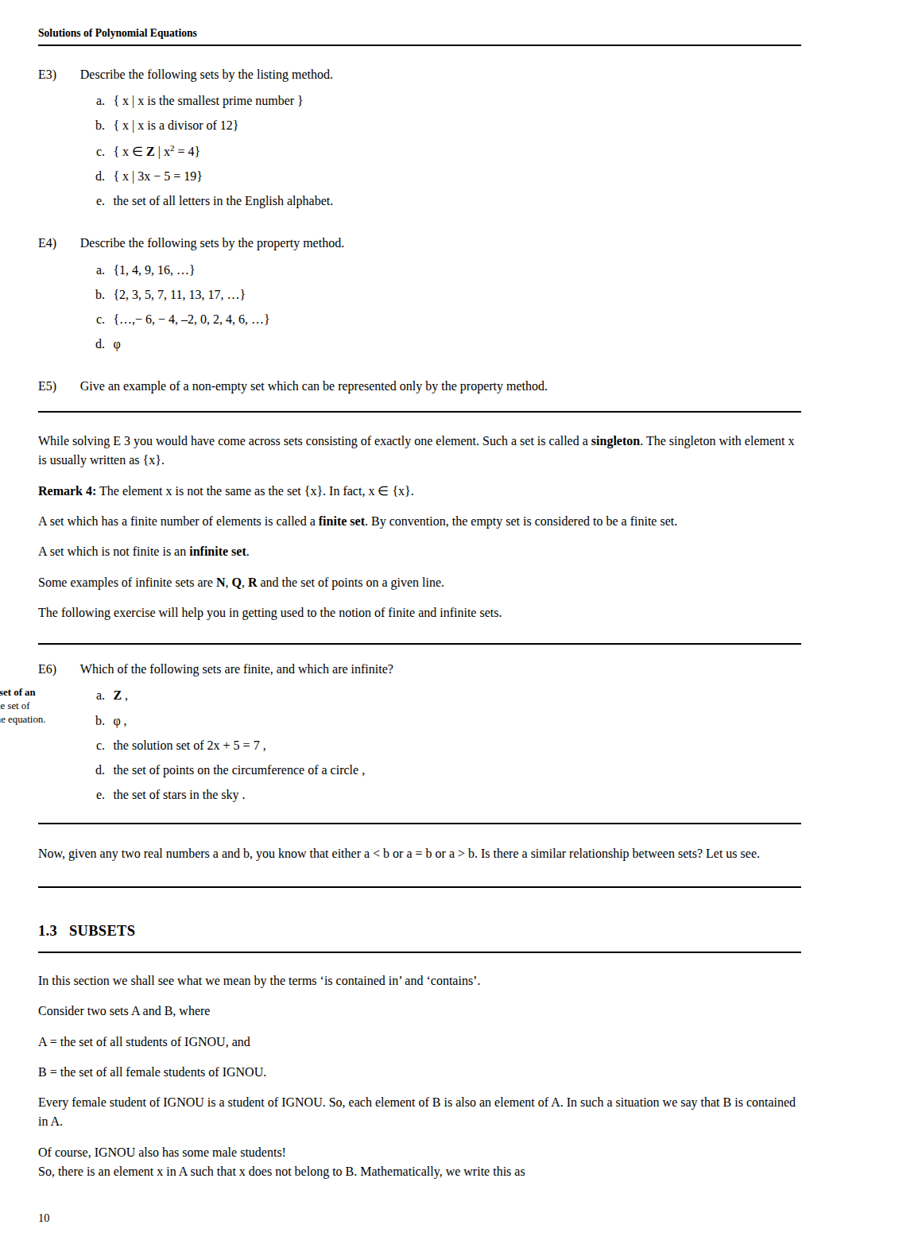Solutions of Polynomial Equations
E3)
Describe the following sets by the listing method.
{ x | x is the smallest prime number }
{ x | x is a divisor of 12}
{ x ∈ Z | x2 = 4}
{ x | 3x − 5 = 19}
the set of all letters in the English alphabet.
E4)
Describe the following sets by the property method.
{1, 4, 9, 16, …}
{2, 3, 5, 7, 11, 13, 17, …}
{…,− 6, − 4, –2, 0, 2, 4, 6, …}
φ
E5)
Give an example of a non-empty set which can be represented only by the property method.
While solving E 3 you would have come across sets consisting of exactly one element. Such a set is called a singleton. The singleton with element x is usually written as {x}.
Remark 4: The element x is not the same as the set {x}. In fact, x ∈ {x}.
A set which has a finite number of elements is called a finite set. By convention, the empty set is considered to be a finite set.
A set which is not finite is an infinite set.
Some examples of infinite sets are N, Q, R and the set of points on a given line.
The following exercise will help you in getting used to the notion of finite and infinite sets.
E6)
Which of the following sets are finite, and which are infinite?
The solution set of an equation is the set of solutions of the equation.
Z ,
φ ,
the solution set of 2x + 5 = 7 ,
the set of points on the circumference of a circle ,
the set of stars in the sky .
Now, given any two real numbers a and b, you know that either a < b or a = b or a > b. Is there a similar relationship between sets? Let us see.
1.3 SUBSETS
In this section we shall see what we mean by the terms ‘is contained in’ and ‘contains’.
Consider two sets A and B, where
A = the set of all students of IGNOU, and
B = the set of all female students of IGNOU.
Every female student of IGNOU is a student of IGNOU. So, each element of B is also an element of A. In such a situation we say that B is contained in A.
Of course, IGNOU also has some male students!
So, there is an element x in A such that x does not belong to B. Mathematically, we write this as
10